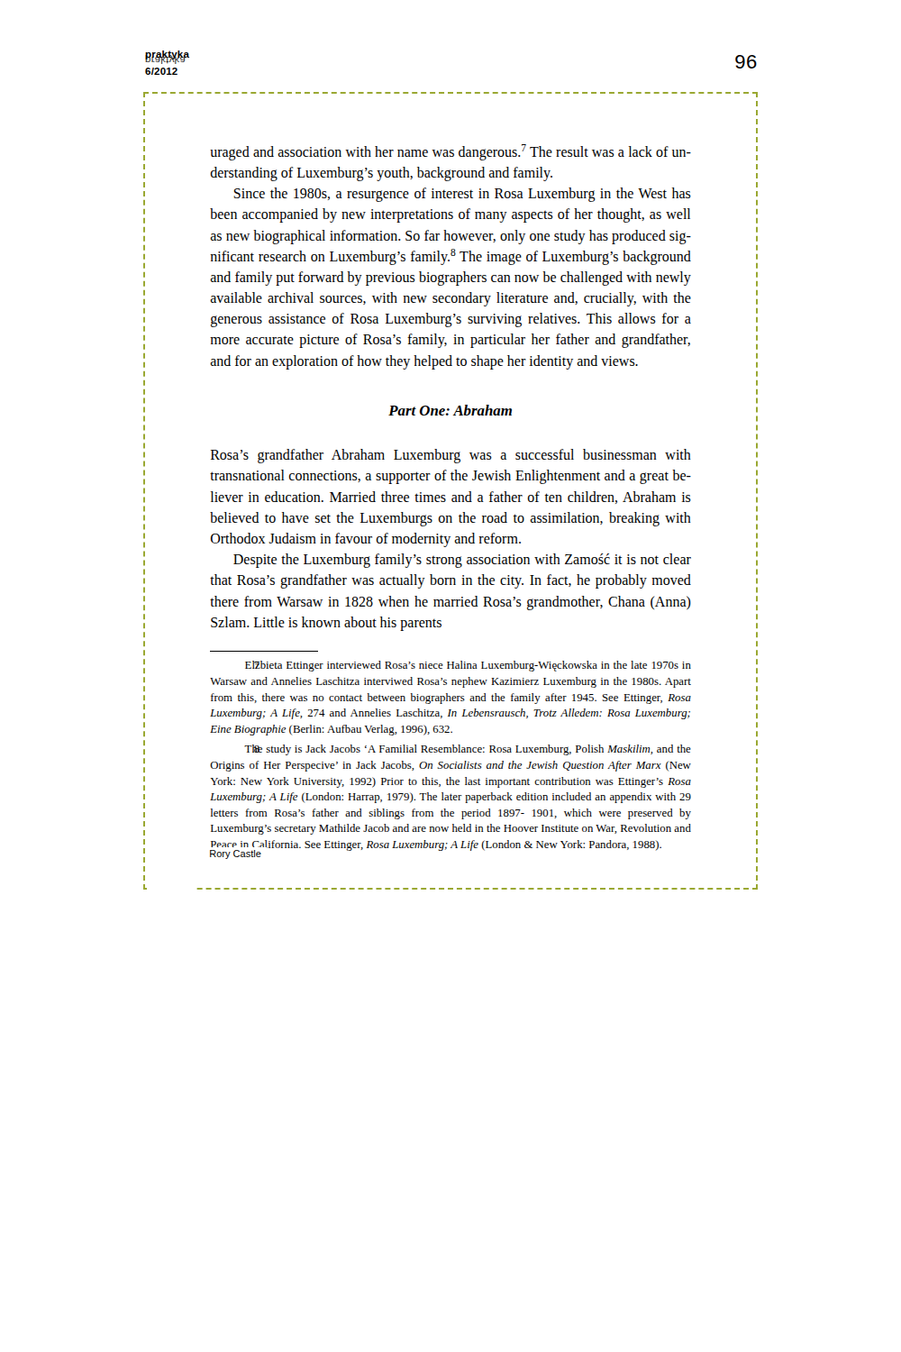praktyka praktyka 6/2012
96
uraged and association with her name was dangerous.7 The result was a lack of understanding of Luxemburg’s youth, background and family.
Since the 1980s, a resurgence of interest in Rosa Luxemburg in the West has been accompanied by new interpretations of many aspects of her thought, as well as new biographical information. So far however, only one study has produced significant research on Luxemburg’s family.8 The image of Luxemburg’s background and family put forward by previous biographers can now be challenged with newly available archival sources, with new secondary literature and, crucially, with the generous assistance of Rosa Luxemburg’s surviving relatives. This allows for a more accurate picture of Rosa’s family, in particular her father and grandfather, and for an exploration of how they helped to shape her identity and views.
Part One: Abraham
Rosa’s grandfather Abraham Luxemburg was a successful businessman with transnational connections, a supporter of the Jewish Enlightenment and a great believer in education. Married three times and a father of ten children, Abraham is believed to have set the Luxemburgs on the road to assimilation, breaking with Orthodox Judaism in favour of modernity and reform.
Despite the Luxemburg family’s strong association with Zamość it is not clear that Rosa’s grandfather was actually born in the city. In fact, he probably moved there from Warsaw in 1828 when he married Rosa’s grandmother, Chana (Anna) Szlam. Little is known about his parents
7 Elżbieta Ettinger interviewed Rosa’s niece Halina Luxemburg-Więckowska in the late 1970s in Warsaw and Annelies Laschitza interviwed Rosa’s nephew Kazimierz Luxemburg in the 1980s. Apart from this, there was no contact between biographers and the family after 1945. See Ettinger, Rosa Luxemburg; A Life, 274 and Annelies Laschitza, In Lebensrausch, Trotz Alledem: Rosa Luxemburg; Eine Biographie (Berlin: Aufbau Verlag, 1996), 632.
8 The study is Jack Jacobs ‘A Familial Resemblance: Rosa Luxemburg, Polish Maskilim, and the Origins of Her Perspecive’ in Jack Jacobs, On Socialists and the Jewish Question After Marx (New York: New York University, 1992) Prior to this, the last important contribution was Ettinger’s Rosa Luxemburg; A Life (London: Harrap, 1979). The later paperback edition included an appendix with 29 letters from Rosa’s father and siblings from the period 1897- 1901, which were preserved by Luxemburg’s secretary Mathilde Jacob and are now held in the Hoover Institute on War, Revolution and Peace in California. See Ettinger, Rosa Luxemburg; A Life (London & New York: Pandora, 1988).
Rory Castle